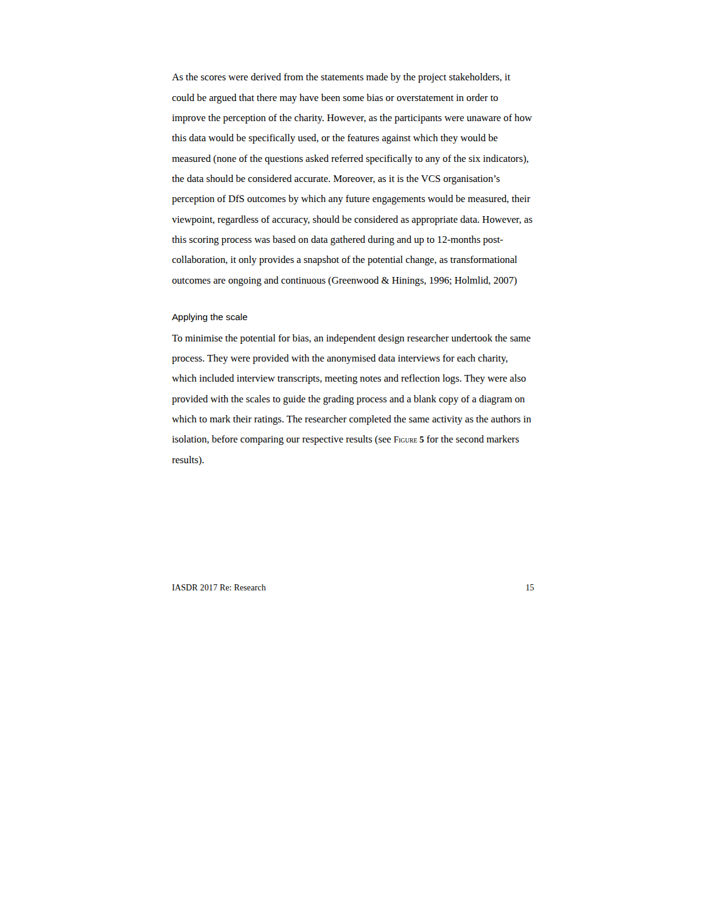As the scores were derived from the statements made by the project stakeholders, it could be argued that there may have been some bias or overstatement in order to improve the perception of the charity. However, as the participants were unaware of how this data would be specifically used, or the features against which they would be measured (none of the questions asked referred specifically to any of the six indicators), the data should be considered accurate. Moreover, as it is the VCS organisation’s perception of DfS outcomes by which any future engagements would be measured, their viewpoint, regardless of accuracy, should be considered as appropriate data. However, as this scoring process was based on data gathered during and up to 12-months post-collaboration, it only provides a snapshot of the potential change, as transformational outcomes are ongoing and continuous (Greenwood & Hinings, 1996; Holmlid, 2007)
Applying the scale
To minimise the potential for bias, an independent design researcher undertook the same process. They were provided with the anonymised data interviews for each charity, which included interview transcripts, meeting notes and reflection logs. They were also provided with the scales to guide the grading process and a blank copy of a diagram on which to mark their ratings. The researcher completed the same activity as the authors in isolation, before comparing our respective results (see Figure 5 for the second markers results).
IASDR 2017 Re: Research 15